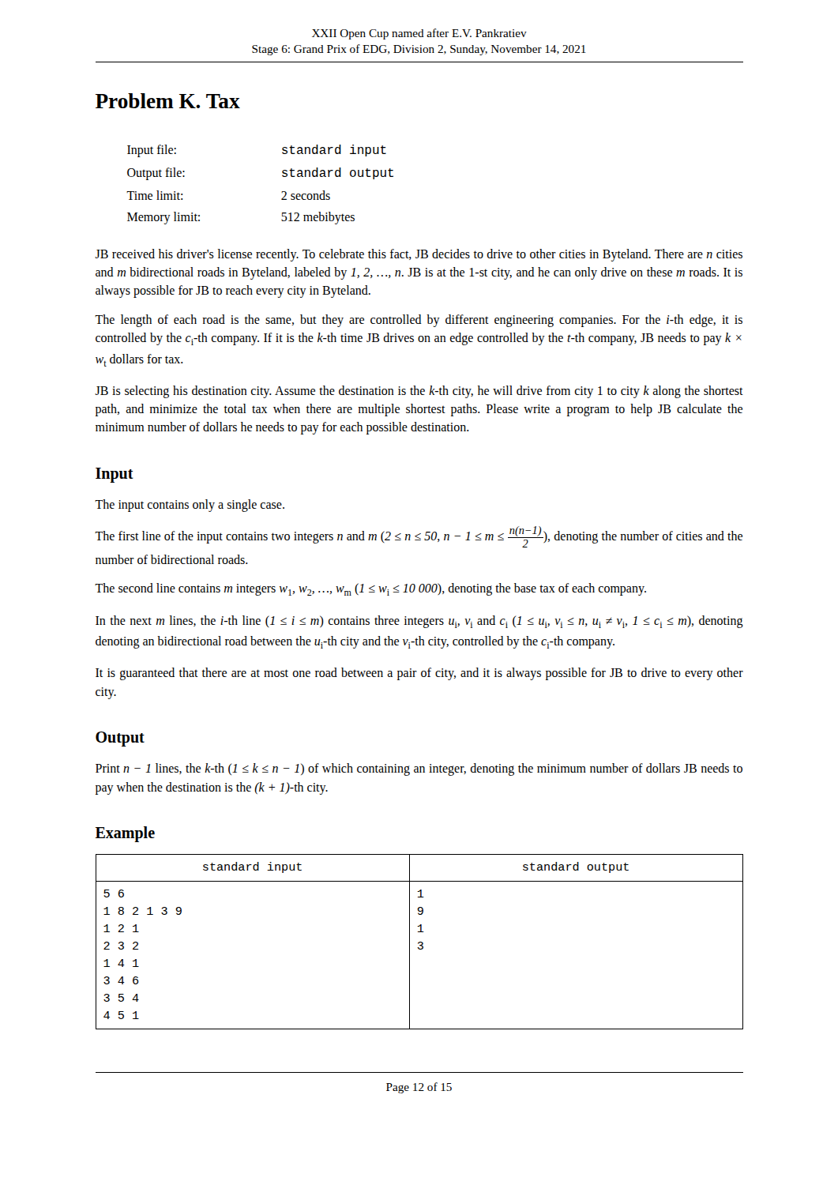XXII Open Cup named after E.V. Pankratiev
Stage 6: Grand Prix of EDG, Division 2, Sunday, November 14, 2021
Problem K. Tax
| Input file: | standard input |
| Output file: | standard output |
| Time limit: | 2 seconds |
| Memory limit: | 512 mebibytes |
JB received his driver's license recently. To celebrate this fact, JB decides to drive to other cities in Byteland. There are n cities and m bidirectional roads in Byteland, labeled by 1, 2, …, n. JB is at the 1-st city, and he can only drive on these m roads. It is always possible for JB to reach every city in Byteland.
The length of each road is the same, but they are controlled by different engineering companies. For the i-th edge, it is controlled by the ci-th company. If it is the k-th time JB drives on an edge controlled by the t-th company, JB needs to pay k × wt dollars for tax.
JB is selecting his destination city. Assume the destination is the k-th city, he will drive from city 1 to city k along the shortest path, and minimize the total tax when there are multiple shortest paths. Please write a program to help JB calculate the minimum number of dollars he needs to pay for each possible destination.
Input
The input contains only a single case.
The first line of the input contains two integers n and m (2 ≤ n ≤ 50, n − 1 ≤ m ≤ n(n−1) 2), denoting the number of cities and the number of bidirectional roads.
The second line contains m integers w1, w2, …, wm (1 ≤ wi ≤ 10 000), denoting the base tax of each company.
In the next m lines, the i-th line (1 ≤ i ≤ m) contains three integers ui, vi and ci (1 ≤ ui, vi ≤ n, ui ≠ vi, 1 ≤ ci ≤ m), denoting denoting an bidirectional road between the ui-th city and the vi-th city, controlled by the ci-th company.
It is guaranteed that there are at most one road between a pair of city, and it is always possible for JB to drive to every other city.
Output
Print n − 1 lines, the k-th (1 ≤ k ≤ n − 1) of which containing an integer, denoting the minimum number of dollars JB needs to pay when the destination is the (k + 1)-th city.
Example
| standard input | standard output |
| --- | --- |
| 5 6 1 8 2 1 3 9 1 2 1 2 3 2 1 4 1 3 4 6 3 5 4 4 5 1 | 1 9 1 3 |
Page 12 of 15